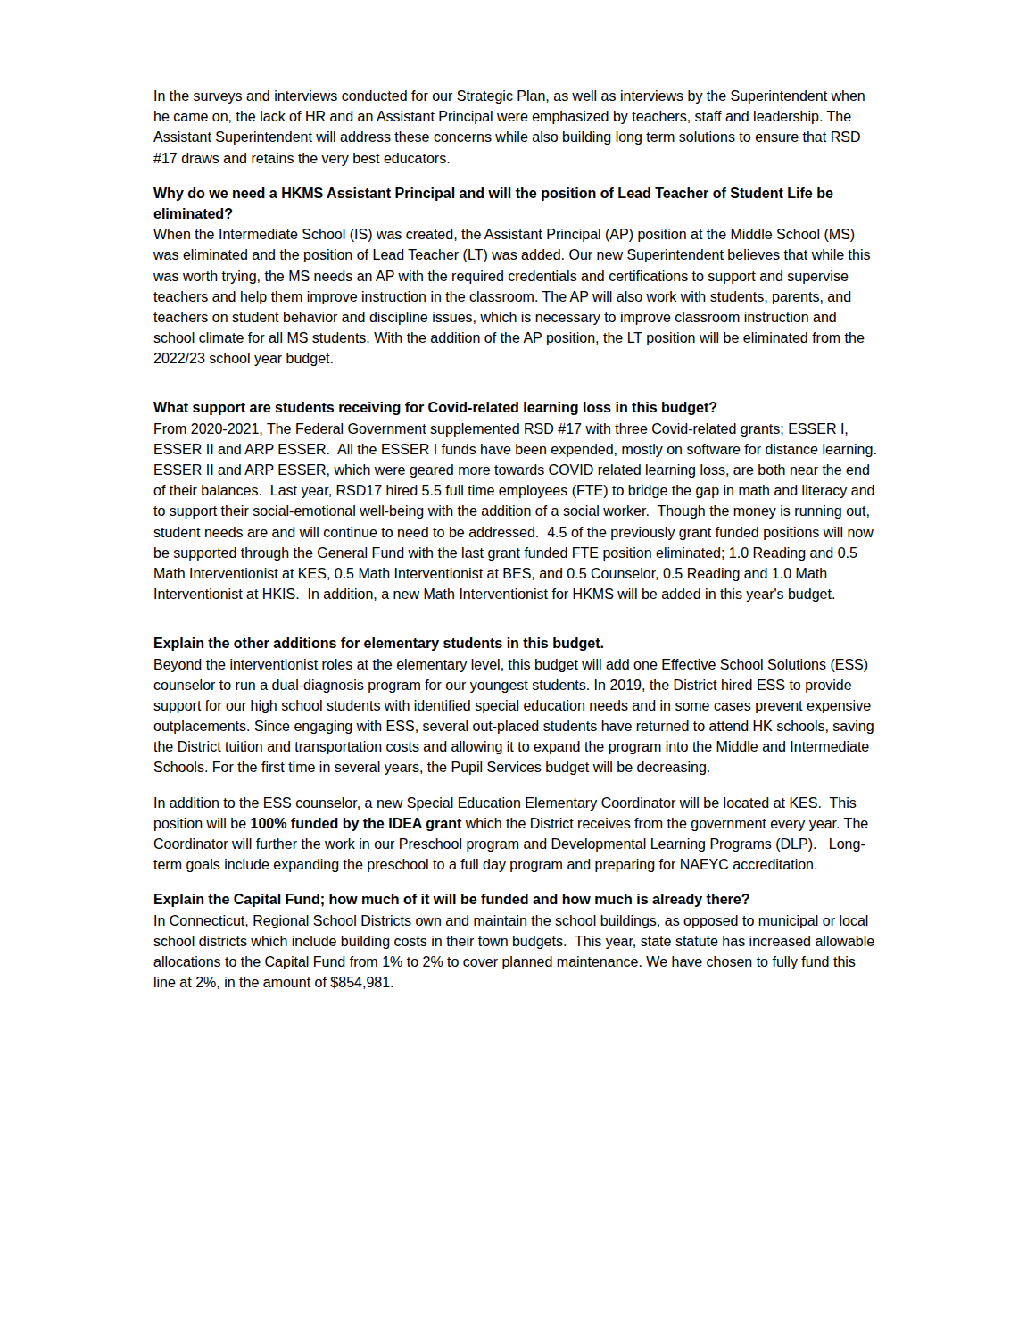In the surveys and interviews conducted for our Strategic Plan, as well as interviews by the Superintendent when he came on, the lack of HR and an Assistant Principal were emphasized by teachers, staff and leadership. The Assistant Superintendent will address these concerns while also building long term solutions to ensure that RSD #17 draws and retains the very best educators.
Why do we need a HKMS Assistant Principal and will the position of Lead Teacher of Student Life be eliminated?
When the Intermediate School (IS) was created, the Assistant Principal (AP) position at the Middle School (MS) was eliminated and the position of Lead Teacher (LT) was added. Our new Superintendent believes that while this was worth trying, the MS needs an AP with the required credentials and certifications to support and supervise teachers and help them improve instruction in the classroom. The AP will also work with students, parents, and teachers on student behavior and discipline issues, which is necessary to improve classroom instruction and school climate for all MS students. With the addition of the AP position, the LT position will be eliminated from the 2022/23 school year budget.
What support are students receiving for Covid-related learning loss in this budget?
From 2020-2021, The Federal Government supplemented RSD #17 with three Covid-related grants; ESSER I, ESSER II and ARP ESSER. All the ESSER I funds have been expended, mostly on software for distance learning. ESSER II and ARP ESSER, which were geared more towards COVID related learning loss, are both near the end of their balances. Last year, RSD17 hired 5.5 full time employees (FTE) to bridge the gap in math and literacy and to support their social-emotional well-being with the addition of a social worker. Though the money is running out, student needs are and will continue to need to be addressed. 4.5 of the previously grant funded positions will now be supported through the General Fund with the last grant funded FTE position eliminated; 1.0 Reading and 0.5 Math Interventionist at KES, 0.5 Math Interventionist at BES, and 0.5 Counselor, 0.5 Reading and 1.0 Math Interventionist at HKIS. In addition, a new Math Interventionist for HKMS will be added in this year's budget.
Explain the other additions for elementary students in this budget.
Beyond the interventionist roles at the elementary level, this budget will add one Effective School Solutions (ESS) counselor to run a dual-diagnosis program for our youngest students. In 2019, the District hired ESS to provide support for our high school students with identified special education needs and in some cases prevent expensive outplacements. Since engaging with ESS, several out-placed students have returned to attend HK schools, saving the District tuition and transportation costs and allowing it to expand the program into the Middle and Intermediate Schools. For the first time in several years, the Pupil Services budget will be decreasing.
In addition to the ESS counselor, a new Special Education Elementary Coordinator will be located at KES. This position will be 100% funded by the IDEA grant which the District receives from the government every year. The Coordinator will further the work in our Preschool program and Developmental Learning Programs (DLP). Long-term goals include expanding the preschool to a full day program and preparing for NAEYC accreditation.
Explain the Capital Fund; how much of it will be funded and how much is already there?
In Connecticut, Regional School Districts own and maintain the school buildings, as opposed to municipal or local school districts which include building costs in their town budgets. This year, state statute has increased allowable allocations to the Capital Fund from 1% to 2% to cover planned maintenance. We have chosen to fully fund this line at 2%, in the amount of $854,981.